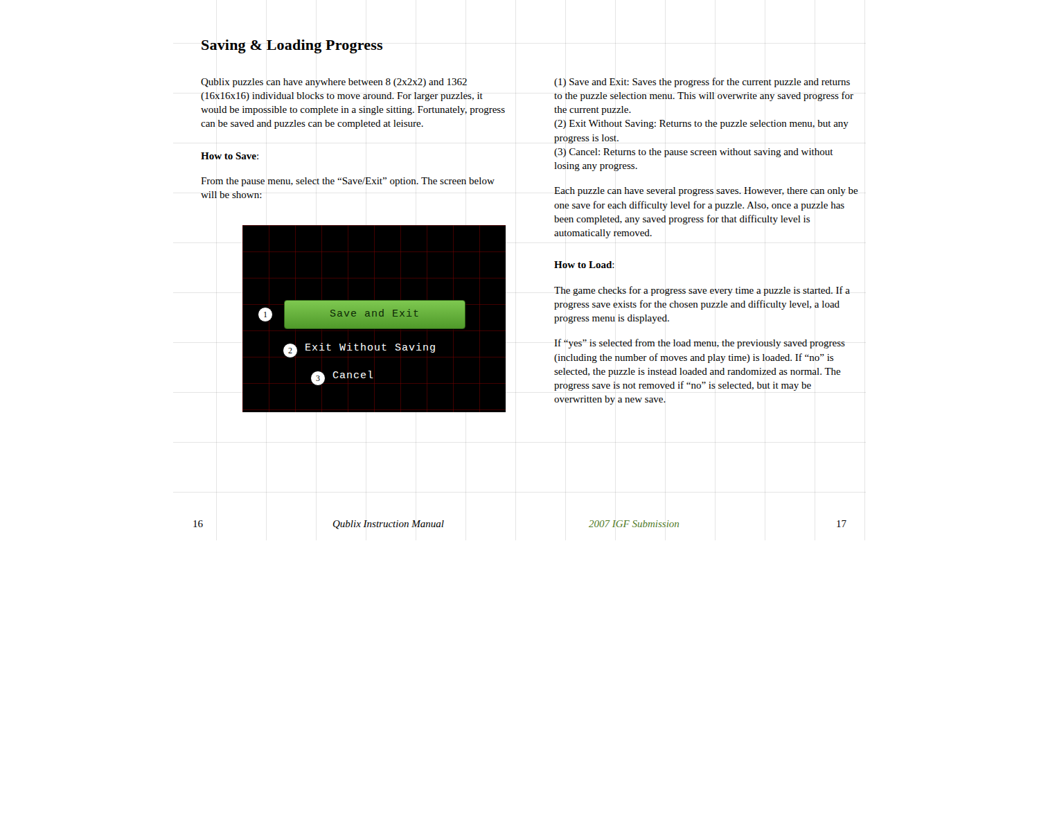Saving & Loading Progress
Qublix puzzles can have anywhere between 8 (2x2x2) and 1362 (16x16x16) individual blocks to move around. For larger puzzles, it would be impossible to complete in a single sitting. Fortunately, progress can be saved and puzzles can be completed at leisure.
How to Save:
From the pause menu, select the “Save/Exit” option. The screen below will be shown:
Save and Exit
Exit Without Saving
Cancel
1
2
3
(1) Save and Exit: Saves the progress for the current puzzle and returns to the puzzle selection menu. This will overwrite any saved progress for the current puzzle.
(2) Exit Without Saving: Returns to the puzzle selection menu, but any progress is lost.
(3) Cancel: Returns to the pause screen without saving and without losing any progress.
Each puzzle can have several progress saves. However, there can only be one save for each difficulty level for a puzzle. Also, once a puzzle has been completed, any saved progress for that difficulty level is automatically removed.
How to Load:
The game checks for a progress save every time a puzzle is started. If a progress save exists for the chosen puzzle and difficulty level, a load progress menu is displayed.
If “yes” is selected from the load menu, the previously saved progress (including the number of moves and play time) is loaded. If “no” is selected, the puzzle is instead loaded and randomized as normal. The progress save is not removed if “no” is selected, but it may be overwritten by a new save.
16
Qublix Instruction Manual
2007 IGF Submission
17